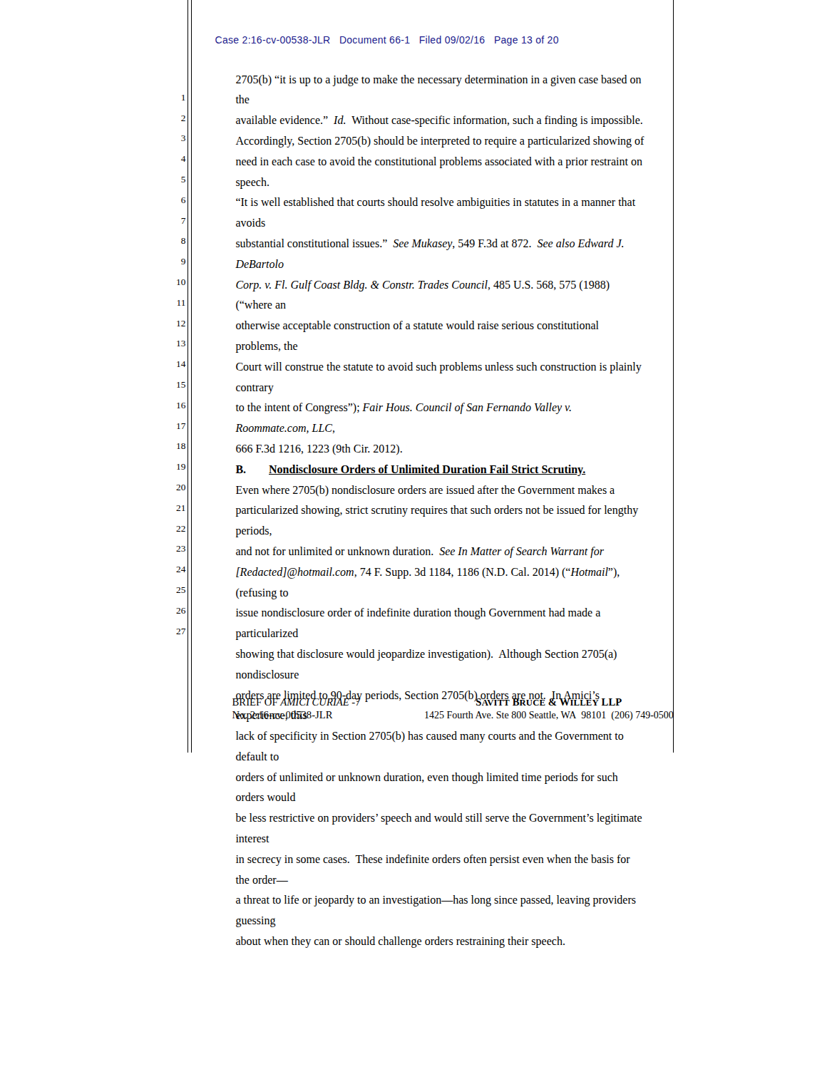Case 2:16-cv-00538-JLR Document 66-1 Filed 09/02/16 Page 13 of 20
1
2
3
4
5
6
7
8
9
10
11
12
13
14
15
16
17
18
19
20
21
22
23
24
25
26
27
2705(b) “it is up to a judge to make the necessary determination in a given case based on the
available evidence.” Id. Without case-specific information, such a finding is impossible.
Accordingly, Section 2705(b) should be interpreted to require a particularized showing of
need in each case to avoid the constitutional problems associated with a prior restraint on speech.
“It is well established that courts should resolve ambiguities in statutes in a manner that avoids
substantial constitutional issues.” See Mukasey, 549 F.3d at 872. See also Edward J. DeBartolo
Corp. v. Fl. Gulf Coast Bldg. & Constr. Trades Council, 485 U.S. 568, 575 (1988) (“where an
otherwise acceptable construction of a statute would raise serious constitutional problems, the
Court will construe the statute to avoid such problems unless such construction is plainly contrary
to the intent of Congress”); Fair Hous. Council of San Fernando Valley v. Roommate.com, LLC,
666 F.3d 1216, 1223 (9th Cir. 2012).
B.  Nondisclosure Orders of Unlimited Duration Fail Strict Scrutiny.
Even where 2705(b) nondisclosure orders are issued after the Government makes a
particularized showing, strict scrutiny requires that such orders not be issued for lengthy periods,
and not for unlimited or unknown duration. See In Matter of Search Warrant for
[Redacted]@hotmail.com, 74 F. Supp. 3d 1184, 1186 (N.D. Cal. 2014) (“Hotmail”), (refusing to
issue nondisclosure order of indefinite duration though Government had made a particularized
showing that disclosure would jeopardize investigation). Although Section 2705(a) nondisclosure
orders are limited to 90-day periods, Section 2705(b) orders are not. In Amici’s experience, this
lack of specificity in Section 2705(b) has caused many courts and the Government to default to
orders of unlimited or unknown duration, even though limited time periods for such orders would
be less restrictive on providers’ speech and would still serve the Government’s legitimate interest
in secrecy in some cases. These indefinite orders often persist even when the basis for the order—
a threat to life or jeopardy to an investigation—has long since passed, leaving providers guessing
about when they can or should challenge orders restraining their speech.
BRIEF OF AMICI CURIAE -7
No. 2:16-cv-00538-JLR
SAVITT BRUCE & WILLEY LLP
1425 Fourth Ave. Ste 800 Seattle, WA 98101 (206) 749-0500